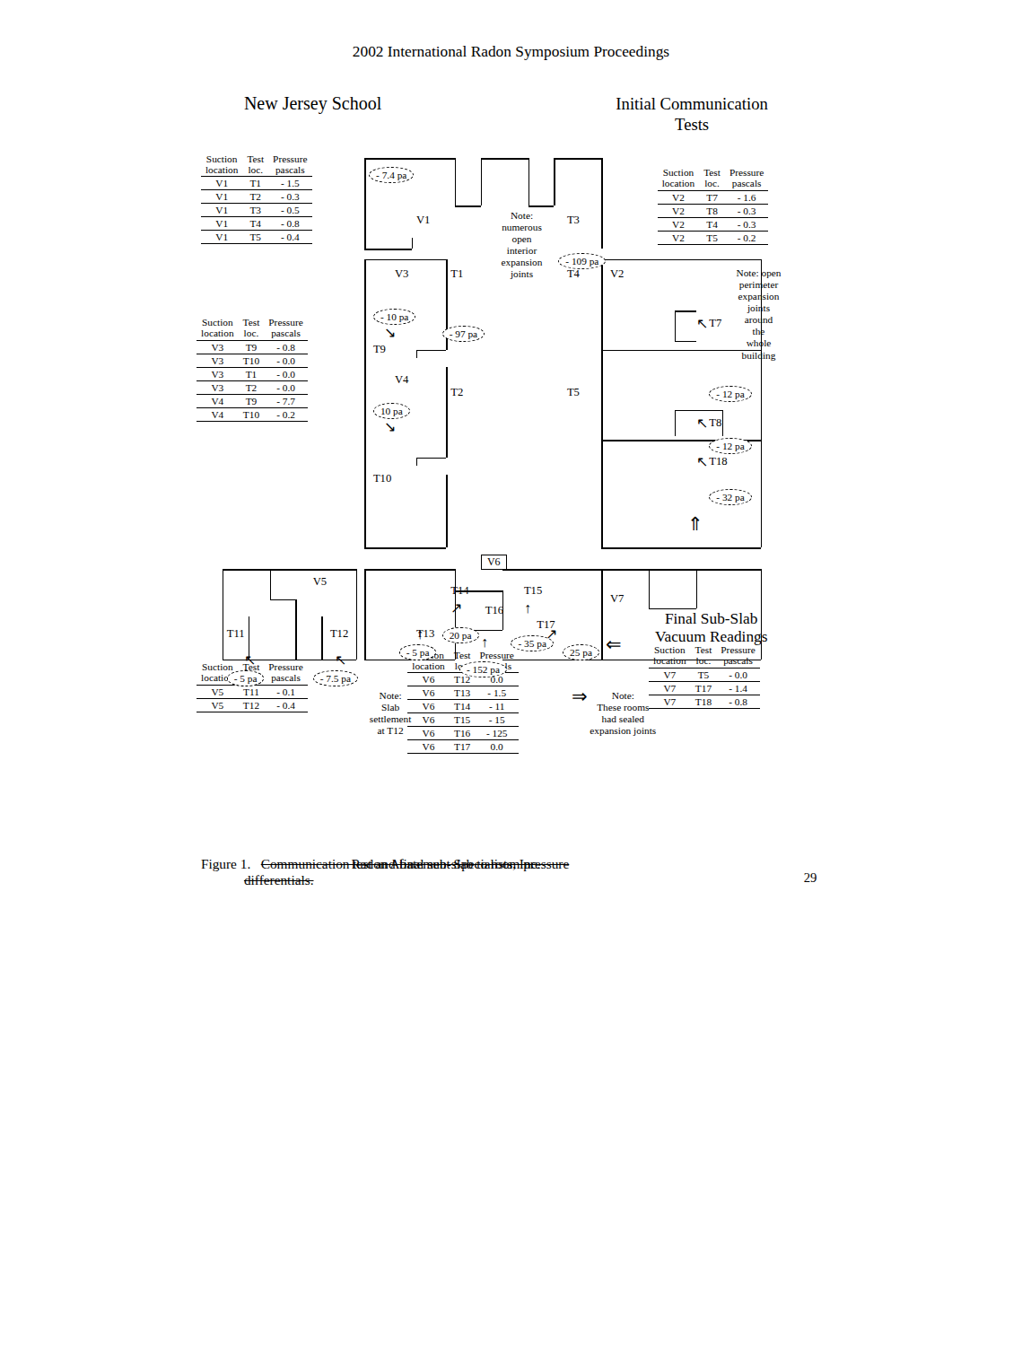2002 International Radon Symposium Proceedings
New Jersey School
Initial Communication
Tests
| Suction location | Test loc. | Pressure pascals |
| --- | --- | --- |
| V1 | T1 | - 1.5 |
| V1 | T2 | - 0.3 |
| V1 | T3 | - 0.5 |
| V1 | T4 | - 0.8 |
| V1 | T5 | - 0.4 |
| Suction location | Test loc. | Pressure pascals |
| --- | --- | --- |
| V2 | T7 | - 1.6 |
| V2 | T8 | - 0.3 |
| V2 | T4 | - 0.3 |
| V2 | T5 | - 0.2 |
| Suction location | Test loc. | Pressure pascals |
| --- | --- | --- |
| V3 | T9 | - 0.8 |
| V3 | T10 | - 0.0 |
| V3 | T1 | - 0.0 |
| V3 | T2 | - 0.0 |
| V4 | T9 | - 7.7 |
| V4 | T10 | - 0.2 |
| Suction location | Test loc. | Pressure pascals |
| --- | --- | --- |
| V5 | T11 | - 0.1 |
| V5 | T12 | - 0.4 |
| Suction location | Test loc. | Pressure pascals |
| --- | --- | --- |
| V6 | T12 | 0.0 |
| V6 | T13 | - 1.5 |
| V6 | T14 | - 11 |
| V6 | T15 | - 15 |
| V6 | T16 | - 125 |
| V6 | T17 | 0.0 |
| Suction location | Test loc. | Pressure pascals |
| --- | --- | --- |
| V7 | T5 | - 0.0 |
| V7 | T17 | - 1.4 |
| V7 | T18 | - 0.8 |
V1
T3
V3
T1
V4
T2
T9
T10
T4
V2
T7
T5
T8
T18
V5
T11
T12
T13
T14
T16
T15
T17
V7
V6
Note:
numerous
open
interior
expansion
joints
Note: open
perimeter
expansion
joints
around
the
whole
building
Note:
Slab
settlement
at T12
Note:
These rooms
had sealed
expansion joints
- 7.4 pa
- 109 pa
- 10 pa
- 97 pa
10 pa
- 12 pa
- 12 pa
- 32 pa
- 5 pa
- 7.5 pa
- 5 pa
20 pa
- 152 pa
- 35 pa
25 pa
↘
↘
↖
↖
↖
↖
↖
↑
↗
↑
↑
↗
⇑
⇐
⇒
Final Sub-Slab
Vacuum Readings
Figure 1. Communication test and final sub-slab to room pressure Radon Abatement Specialists, Inc.
differentials.
29